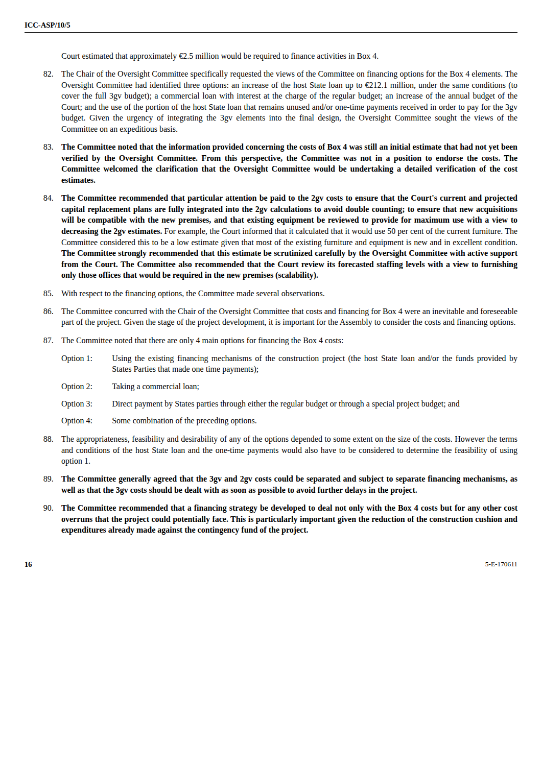ICC-ASP/10/5
Court estimated that approximately €2.5 million would be required to finance activities in Box 4.
82. The Chair of the Oversight Committee specifically requested the views of the Committee on financing options for the Box 4 elements. The Oversight Committee had identified three options: an increase of the host State loan up to €212.1 million, under the same conditions (to cover the full 3gv budget); a commercial loan with interest at the charge of the regular budget; an increase of the annual budget of the Court; and the use of the portion of the host State loan that remains unused and/or one-time payments received in order to pay for the 3gv budget. Given the urgency of integrating the 3gv elements into the final design, the Oversight Committee sought the views of the Committee on an expeditious basis.
83. The Committee noted that the information provided concerning the costs of Box 4 was still an initial estimate that had not yet been verified by the Oversight Committee. From this perspective, the Committee was not in a position to endorse the costs. The Committee welcomed the clarification that the Oversight Committee would be undertaking a detailed verification of the cost estimates.
84. The Committee recommended that particular attention be paid to the 2gv costs to ensure that the Court's current and projected capital replacement plans are fully integrated into the 2gv calculations to avoid double counting; to ensure that new acquisitions will be compatible with the new premises, and that existing equipment be reviewed to provide for maximum use with a view to decreasing the 2gv estimates. For example, the Court informed that it calculated that it would use 50 per cent of the current furniture. The Committee considered this to be a low estimate given that most of the existing furniture and equipment is new and in excellent condition. The Committee strongly recommended that this estimate be scrutinized carefully by the Oversight Committee with active support from the Court. The Committee also recommended that the Court review its forecasted staffing levels with a view to furnishing only those offices that would be required in the new premises (scalability).
85. With respect to the financing options, the Committee made several observations.
86. The Committee concurred with the Chair of the Oversight Committee that costs and financing for Box 4 were an inevitable and foreseeable part of the project. Given the stage of the project development, it is important for the Assembly to consider the costs and financing options.
87. The Committee noted that there are only 4 main options for financing the Box 4 costs:
Option 1:
Using the existing financing mechanisms of the construction project (the host State loan and/or the funds provided by States Parties that made one time payments);
Option 2:
Taking a commercial loan;
Option 3:
Direct payment by States parties through either the regular budget or through a special project budget; and
Option 4:
Some combination of the preceding options.
88. The appropriateness, feasibility and desirability of any of the options depended to some extent on the size of the costs. However the terms and conditions of the host State loan and the one-time payments would also have to be considered to determine the feasibility of using option 1.
89. The Committee generally agreed that the 3gv and 2gv costs could be separated and subject to separate financing mechanisms, as well as that the 3gv costs should be dealt with as soon as possible to avoid further delays in the project.
90. The Committee recommended that a financing strategy be developed to deal not only with the Box 4 costs but for any other cost overruns that the project could potentially face. This is particularly important given the reduction of the construction cushion and expenditures already made against the contingency fund of the project.
16
5-E-170611